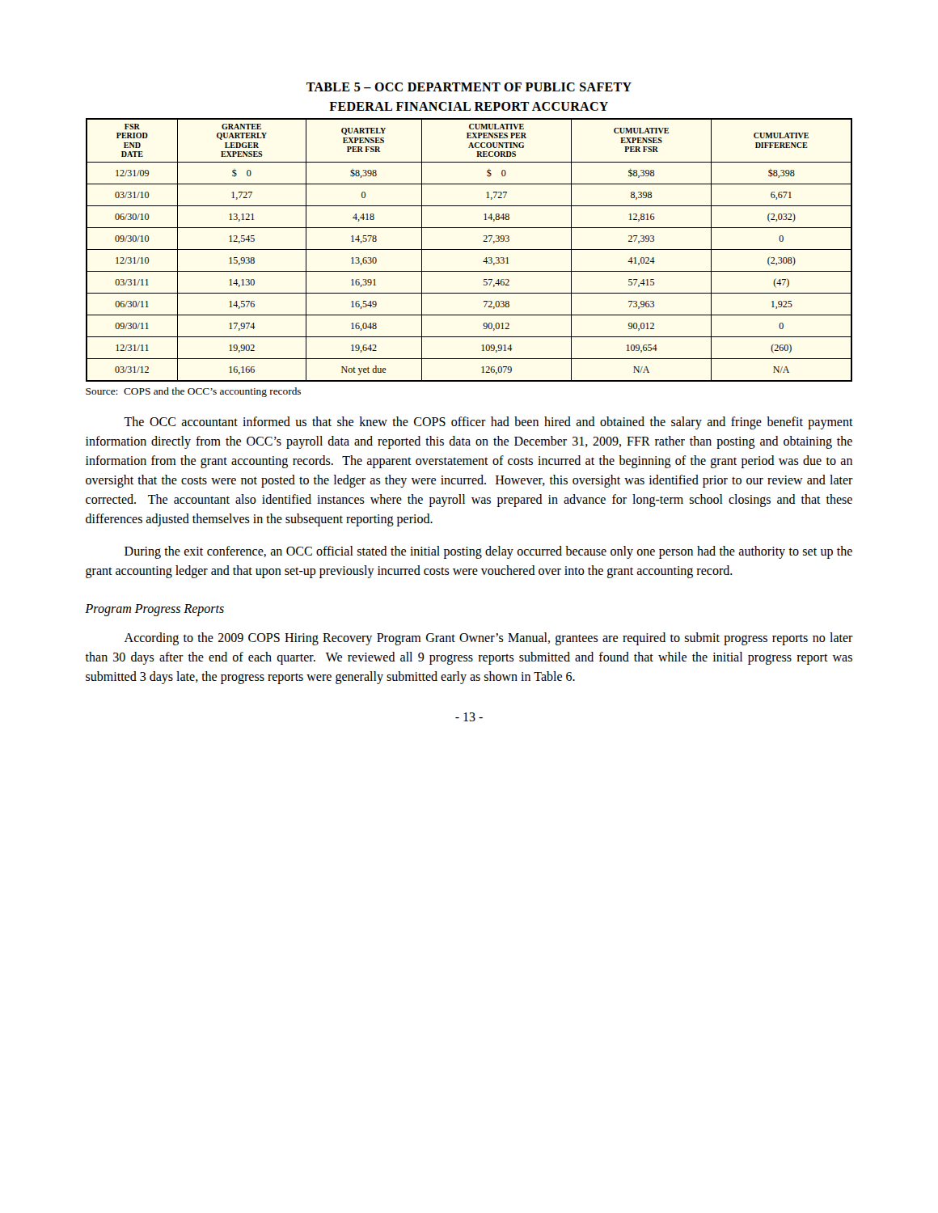TABLE 5 – OCC DEPARTMENT OF PUBLIC SAFETY
FEDERAL FINANCIAL REPORT ACCURACY
| FSR Period End Date | Grantee Quarterly Ledger Expenses | Quartely Expenses per FSR | Cumulative Expenses per Accounting Records | Cumulative Expenses per FSR | Cumulative Difference |
| --- | --- | --- | --- | --- | --- |
| 12/31/09 | $ 0 | $8,398 | $ 0 | $8,398 | $8,398 |
| 03/31/10 | 1,727 | 0 | 1,727 | 8,398 | 6,671 |
| 06/30/10 | 13,121 | 4,418 | 14,848 | 12,816 | (2,032) |
| 09/30/10 | 12,545 | 14,578 | 27,393 | 27,393 | 0 |
| 12/31/10 | 15,938 | 13,630 | 43,331 | 41,024 | (2,308) |
| 03/31/11 | 14,130 | 16,391 | 57,462 | 57,415 | (47) |
| 06/30/11 | 14,576 | 16,549 | 72,038 | 73,963 | 1,925 |
| 09/30/11 | 17,974 | 16,048 | 90,012 | 90,012 | 0 |
| 12/31/11 | 19,902 | 19,642 | 109,914 | 109,654 | (260) |
| 03/31/12 | 16,166 | Not yet due | 126,079 | N/A | N/A |
Source: COPS and the OCC’s accounting records
The OCC accountant informed us that she knew the COPS officer had been hired and obtained the salary and fringe benefit payment information directly from the OCC’s payroll data and reported this data on the December 31, 2009, FFR rather than posting and obtaining the information from the grant accounting records. The apparent overstatement of costs incurred at the beginning of the grant period was due to an oversight that the costs were not posted to the ledger as they were incurred. However, this oversight was identified prior to our review and later corrected. The accountant also identified instances where the payroll was prepared in advance for long-term school closings and that these differences adjusted themselves in the subsequent reporting period.
During the exit conference, an OCC official stated the initial posting delay occurred because only one person had the authority to set up the grant accounting ledger and that upon set-up previously incurred costs were vouchered over into the grant accounting record.
Program Progress Reports
According to the 2009 COPS Hiring Recovery Program Grant Owner’s Manual, grantees are required to submit progress reports no later than 30 days after the end of each quarter. We reviewed all 9 progress reports submitted and found that while the initial progress report was submitted 3 days late, the progress reports were generally submitted early as shown in Table 6.
- 13 -